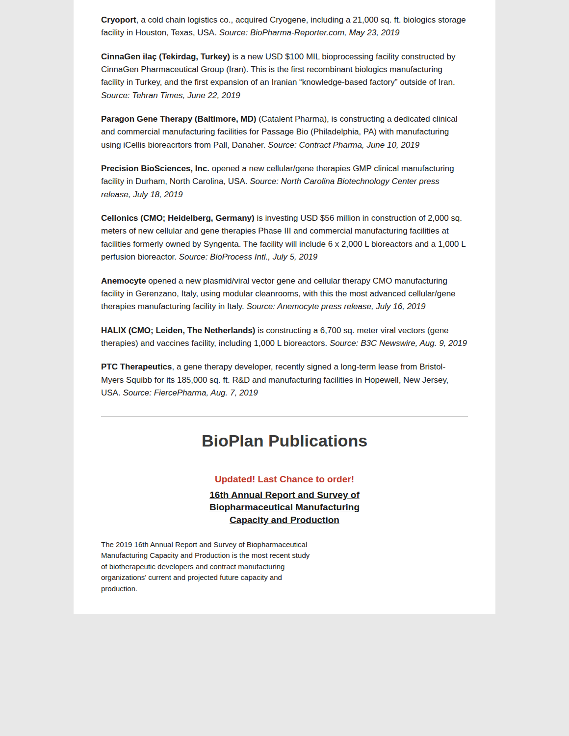Cryoport, a cold chain logistics co., acquired Cryogene, including a 21,000 sq. ft. biologics storage facility in Houston, Texas, USA. Source: BioPharma-Reporter.com, May 23, 2019
CinnaGen ilaç (Tekirdag, Turkey) is a new USD $100 MIL bioprocessing facility constructed by CinnaGen Pharmaceutical Group (Iran). This is the first recombinant biologics manufacturing facility in Turkey, and the first expansion of an Iranian “knowledge-based factory” outside of Iran. Source: Tehran Times, June 22, 2019
Paragon Gene Therapy (Baltimore, MD) (Catalent Pharma), is constructing a dedicated clinical and commercial manufacturing facilities for Passage Bio (Philadelphia, PA) with manufacturing using iCellis bioreacrtors from Pall, Danaher. Source: Contract Pharma, June 10, 2019
Precision BioSciences, Inc. opened a new cellular/gene therapies GMP clinical manufacturing facility in Durham, North Carolina, USA. Source: North Carolina Biotechnology Center press release, July 18, 2019
Cellonics (CMO; Heidelberg, Germany) is investing USD $56 million in construction of 2,000 sq. meters of new cellular and gene therapies Phase III and commercial manufacturing facilities at facilities formerly owned by Syngenta. The facility will include 6 x 2,000 L bioreactors and a 1,000 L perfusion bioreactor. Source: BioProcess Intl., July 5, 2019
Anemocyte opened a new plasmid/viral vector gene and cellular therapy CMO manufacturing facility in Gerenzano, Italy, using modular cleanrooms, with this the most advanced cellular/gene therapies manufacturing facility in Italy. Source: Anemocyte press release, July 16, 2019
HALIX (CMO; Leiden, The Netherlands) is constructing a 6,700 sq. meter viral vectors (gene therapies) and vaccines facility, including 1,000 L bioreactors. Source: B3C Newswire, Aug. 9, 2019
PTC Therapeutics, a gene therapy developer, recently signed a long-term lease from Bristol-Myers Squibb for its 185,000 sq. ft. R&D and manufacturing facilities in Hopewell, New Jersey, USA. Source: FiercePharma, Aug. 7, 2019
BioPlan Publications
Updated! Last Chance to order!
16th Annual Report and Survey of
Biopharmaceutical Manufacturing
Capacity and Production
The 2019 16th Annual Report and Survey of Biopharmaceutical Manufacturing Capacity and Production is the most recent study of biotherapeutic developers and contract manufacturing organizations’ current and projected future capacity and production.